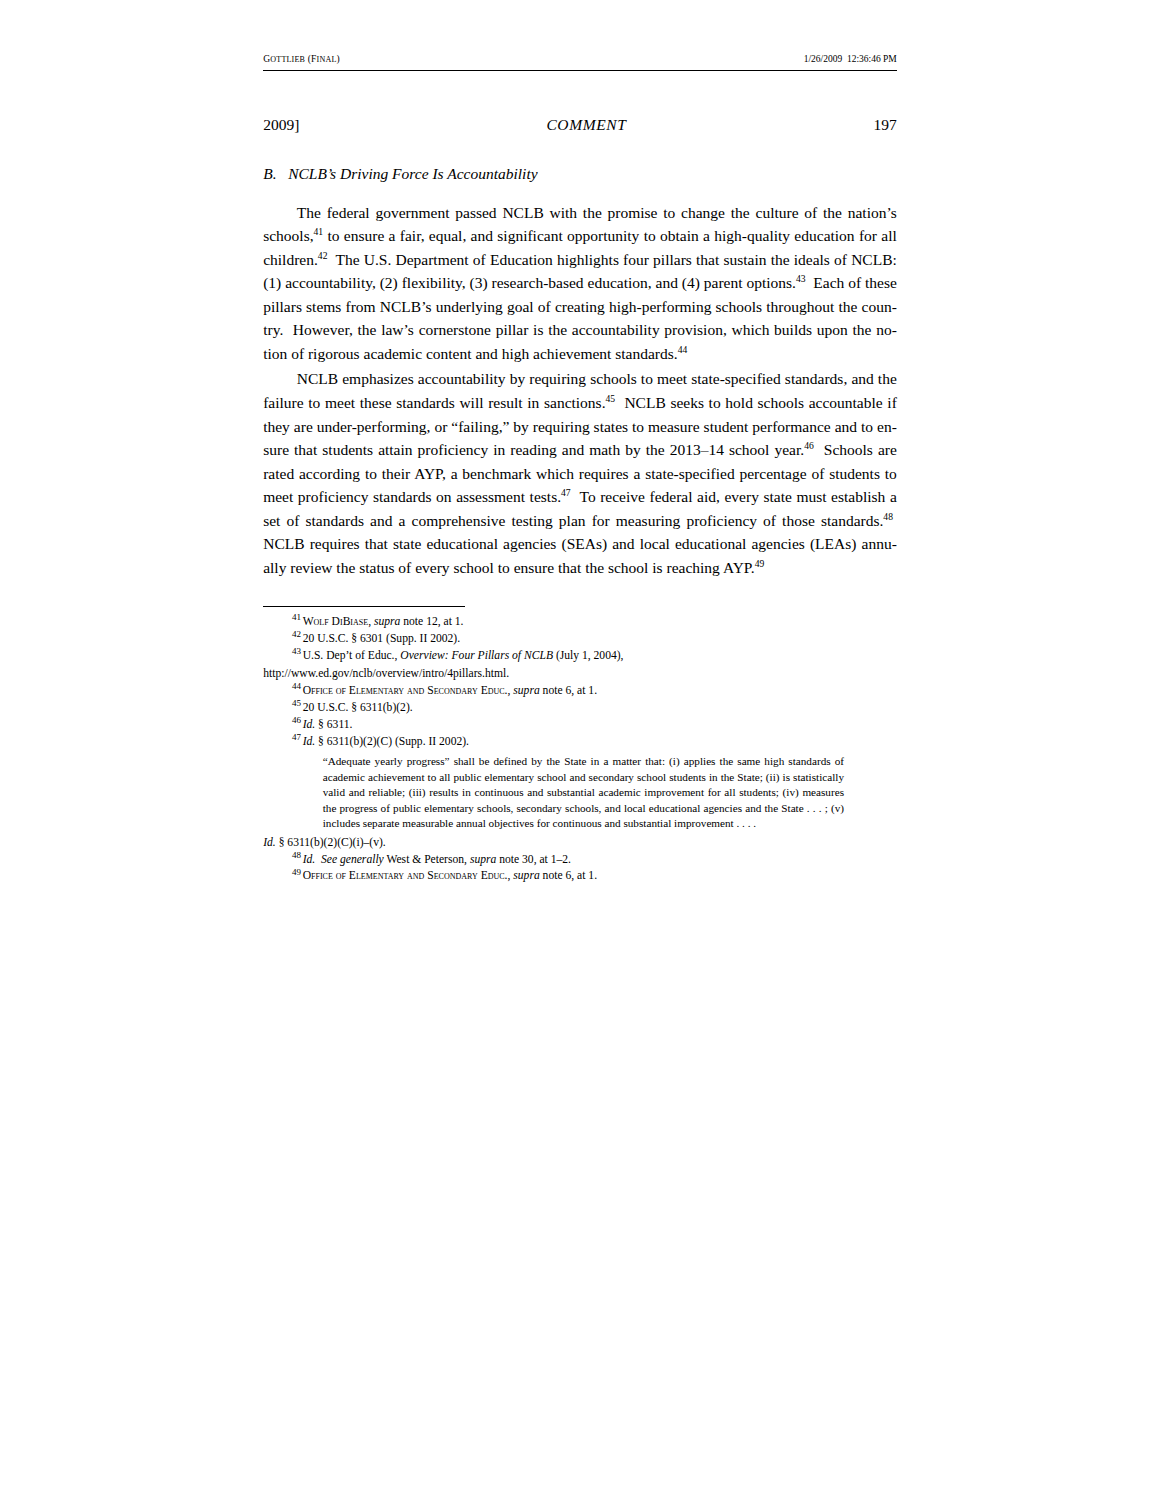GOTTLIEB (FINAL) 1/26/2009 12:36:46 PM
2009] COMMENT 197
B. NCLB’s Driving Force Is Accountability
The federal government passed NCLB with the promise to change the culture of the nation’s schools,41 to ensure a fair, equal, and significant opportunity to obtain a high-quality education for all children.42 The U.S. Department of Education highlights four pillars that sustain the ideals of NCLB: (1) accountability, (2) flexibility, (3) research-based education, and (4) parent options.43 Each of these pillars stems from NCLB’s underlying goal of creating high-performing schools throughout the country. However, the law’s cornerstone pillar is the accountability provision, which builds upon the notion of rigorous academic content and high achievement standards.44
NCLB emphasizes accountability by requiring schools to meet state-specified standards, and the failure to meet these standards will result in sanctions.45 NCLB seeks to hold schools accountable if they are under-performing, or “failing,” by requiring states to measure student performance and to ensure that students attain proficiency in reading and math by the 2013–14 school year.46 Schools are rated according to their AYP, a benchmark which requires a state-specified percentage of students to meet proficiency standards on assessment tests.47 To receive federal aid, every state must establish a set of standards and a comprehensive testing plan for measuring proficiency of those standards.48 NCLB requires that state educational agencies (SEAs) and local educational agencies (LEAs) annually review the status of every school to ensure that the school is reaching AYP.49
41 Wolf DiBiase, supra note 12, at 1.
4220 U.S.C. § 6301 (Supp. II 2002).
43 U.S. Dep’t of Educ., Overview: Four Pillars of NCLB (July 1, 2004),
http://www.ed.gov/nclb/overview/intro/4pillars.html.
44 Office of Elementary and Secondary Educ., supra note 6, at 1.
4520 U.S.C. § 6311(b)(2).
46 Id. § 6311.
47 Id. § 6311(b)(2)(C) (Supp. II 2002).
“Adequate yearly progress” shall be defined by the State in a matter that: (i) applies the same high standards of academic achievement to all public elementary school and secondary school students in the State; (ii) is statistically valid and reliable; (iii) results in continuous and substantial academic improvement for all students; (iv) measures the progress of public elementary schools, secondary schools, and local educational agencies and the State . . . ; (v) includes separate measurable annual objectives for continuous and substantial improvement . . . .
Id. § 6311(b)(2)(C)(i)–(v).
48 Id. See generally West & Peterson, supra note 30, at 1–2.
49 Office of Elementary and Secondary Educ., supra note 6, at 1.